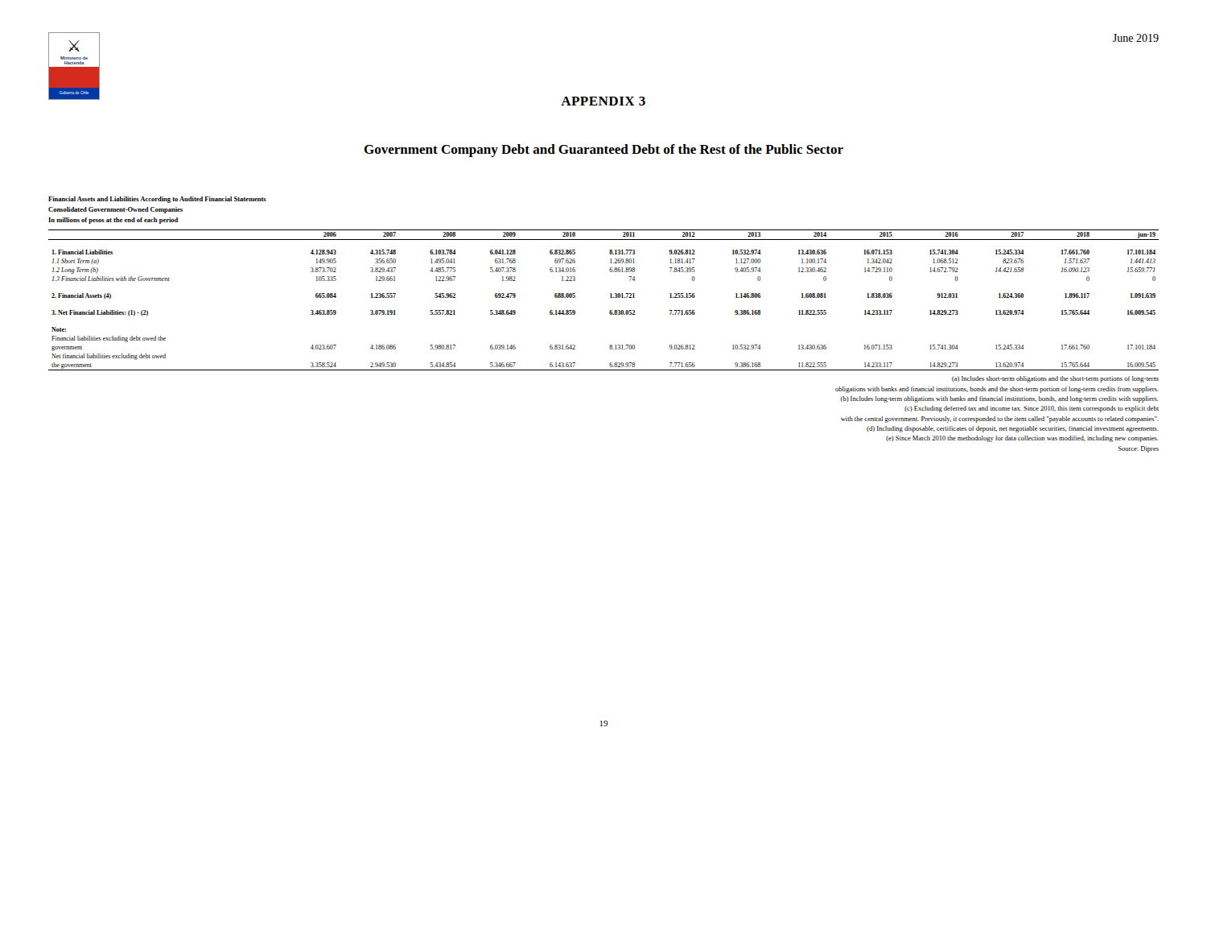⚔
Ministerio de
Hacienda
Gobierno de Chile
June 2019
APPENDIX 3
Government Company Debt and Guaranteed Debt of the Rest of the Public Sector
Financial Assets and Liabilities According to Audited Financial Statements
Consolidated Government-Owned Companies
In millions of pesos at the end of each period
| | 2006 | 2007 | 2008 | 2009 | 2010 | 2011 | 2012 | 2013 | 2014 | 2015 | 2016 | 2017 | 2018 | jun-19 |
| --- | --- | --- | --- | --- | --- | --- | --- | --- | --- | --- | --- | --- | --- | --- |
| 1. Financial Liabilities | 4.128.943 | 4.315.748 | 6.103.784 | 6.041.128 | 6.832.865 | 8.131.773 | 9.026.812 | 10.532.974 | 13.430.636 | 16.071.153 | 15.741.304 | 15.245.334 | 17.661.760 | 17.101.184 |
| 1.1 Short Term (a) | 149.905 | 356.650 | 1.495.041 | 631.768 | 697.626 | 1.269.801 | 1.181.417 | 1.127.000 | 1.100.174 | 1.342.042 | 1.068.512 | 823.676 | 1.571.637 | 1.441.413 |
| 1.2 Long Term (b) | 3.873.702 | 3.829.437 | 4.485.775 | 5.407.378 | 6.134.016 | 6.861.898 | 7.845.395 | 9.405.974 | 12.330.462 | 14.729.110 | 14.672.792 | 14.421.658 | 16.090.123 | 15.659.771 |
| 1.3 Financial Liabilities with the Government | 105.335 | 129.661 | 122.967 | 1.982 | 1.223 | 74 | 0 | 0 | 0 | 0 | 0 | | 0 | 0 |
| 2. Financial Assets (4) | 665.084 | 1.236.557 | 545.962 | 692.479 | 688.005 | 1.301.721 | 1.255.156 | 1.146.806 | 1.608.081 | 1.838.036 | 912.031 | 1.624.360 | 1.896.117 | 1.091.639 |
| 3. Net Financial Liabilities: (1) - (2) | 3.463.859 | 3.079.191 | 5.557.821 | 5.348.649 | 6.144.859 | 6.830.052 | 7.771.656 | 9.386.168 | 11.822.555 | 14.233.117 | 14.829.273 | 13.620.974 | 15.765.644 | 16.009.545 |
| Note: | |
| Financial liabilities excluding debt owed the | |
| government | 4.023.607 | 4.186.086 | 5.980.817 | 6.039.146 | 6.831.642 | 8.131.700 | 9.026.812 | 10.532.974 | 13.430.636 | 16.071.153 | 15.741.304 | 15.245.334 | 17.661.760 | 17.101.184 |
| Net financial liabilities excluding debt owed | |
| the government | 3.358.524 | 2.949.530 | 5.434.854 | 5.346.667 | 6.143.637 | 6.829.978 | 7.771.656 | 9.386.168 | 11.822.555 | 14.233.117 | 14.829.273 | 13.620.974 | 15.765.644 | 16.009.545 |
(a) Includes short-term obligations and the short-term portions of long-term
obligations with banks and financial institutions, bonds and the short-term portion of long-term credits from suppliers.
(b) Includes long-term obligations with banks and financial institutions, bonds, and long-term credits with suppliers.
(c) Excluding deferred tax and income tax. Since 2010, this item corresponds to explicit debt
with the central government. Previously, it corresponded to the item called "payable accounts to related companies".
(d) Including disposable, certificates of deposit, net negotiable securities, financial investment agreements.
(e) Since March 2010 the methodology for data collection was modified, including new companies.
Source: Dipres
19